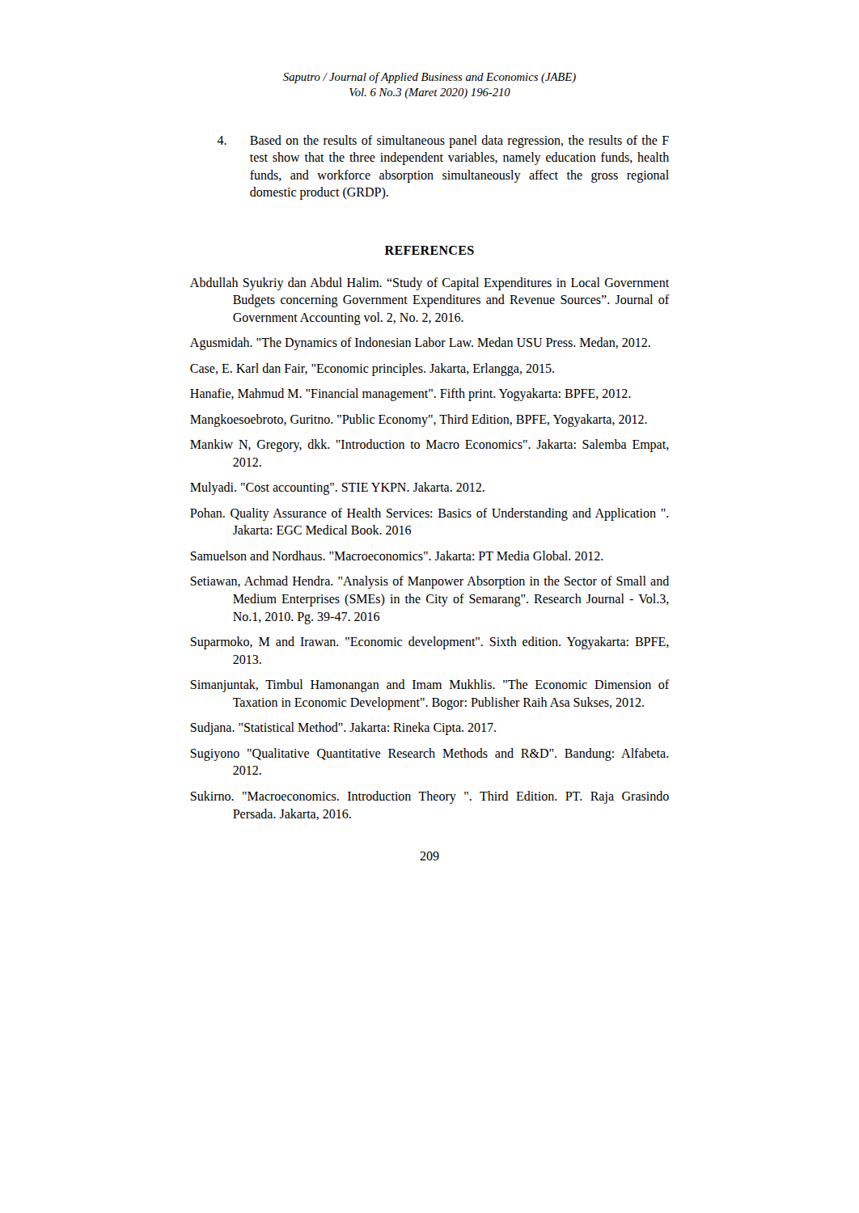Saputro / Journal of Applied Business and Economics (JABE)
Vol. 6 No.3 (Maret 2020) 196-210
4.
Based on the results of simultaneous panel data regression, the results of the F test show that the three independent variables, namely education funds, health funds, and workforce absorption simultaneously affect the gross regional domestic product (GRDP).
REFERENCES
Abdullah Syukriy dan Abdul Halim. “Study of Capital Expenditures in Local Government Budgets concerning Government Expenditures and Revenue Sources”. Journal of Government Accounting vol. 2, No. 2, 2016.
Agusmidah. "The Dynamics of Indonesian Labor Law. Medan USU Press. Medan, 2012.
Case, E. Karl dan Fair, "Economic principles. Jakarta, Erlangga, 2015.
Hanafie, Mahmud M. "Financial management". Fifth print. Yogyakarta: BPFE, 2012.
Mangkoesoebroto, Guritno. "Public Economy", Third Edition, BPFE, Yogyakarta, 2012.
Mankiw N, Gregory, dkk. "Introduction to Macro Economics". Jakarta: Salemba Empat, 2012.
Mulyadi. "Cost accounting". STIE YKPN. Jakarta. 2012.
Pohan. Quality Assurance of Health Services: Basics of Understanding and Application ". Jakarta: EGC Medical Book. 2016
Samuelson and Nordhaus. "Macroeconomics". Jakarta: PT Media Global. 2012.
Setiawan, Achmad Hendra. "Analysis of Manpower Absorption in the Sector of Small and Medium Enterprises (SMEs) in the City of Semarang". Research Journal - Vol.3, No.1, 2010. Pg. 39-47. 2016
Suparmoko, M and Irawan. "Economic development". Sixth edition. Yogyakarta: BPFE, 2013.
Simanjuntak, Timbul Hamonangan and Imam Mukhlis. "The Economic Dimension of Taxation in Economic Development". Bogor: Publisher Raih Asa Sukses, 2012.
Sudjana. "Statistical Method". Jakarta: Rineka Cipta. 2017.
Sugiyono "Qualitative Quantitative Research Methods and R&D". Bandung: Alfabeta. 2012.
Sukirno. "Macroeconomics. Introduction Theory ". Third Edition. PT. Raja Grasindo Persada. Jakarta, 2016.
209